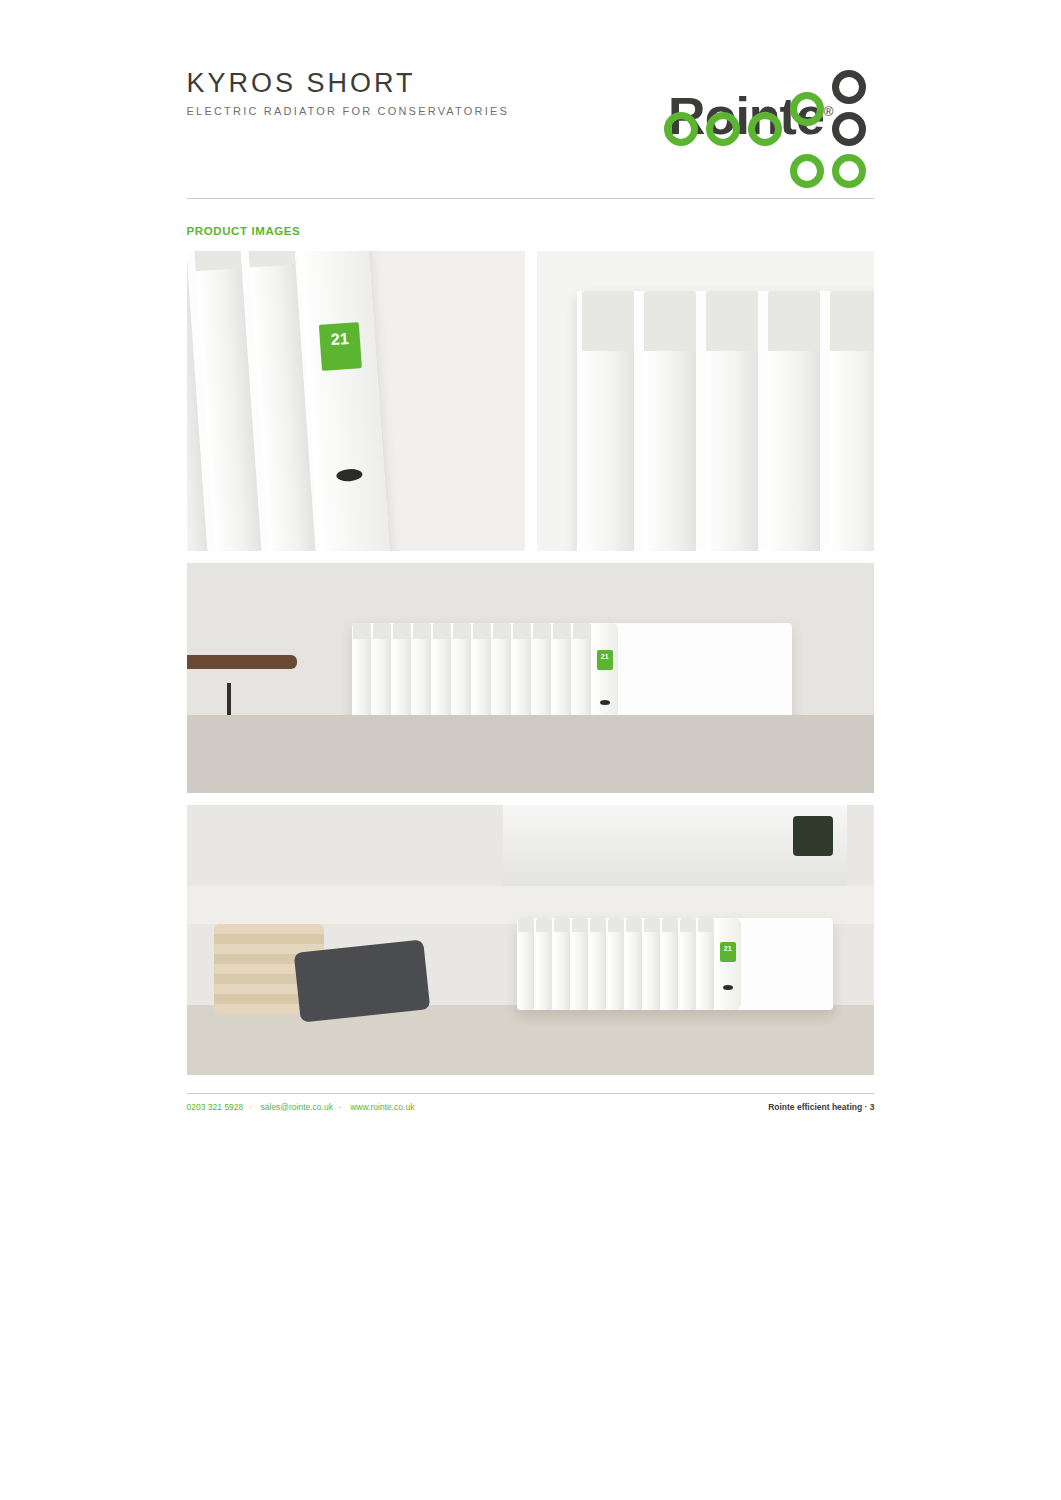KYROS SHORT
Electric radiator for conservatories
Rointe®
Product images
21
21
21
0203 321 5928· sales@rointe.co.uk· www.rointe.co.uk
Rointe efficient heating · 3